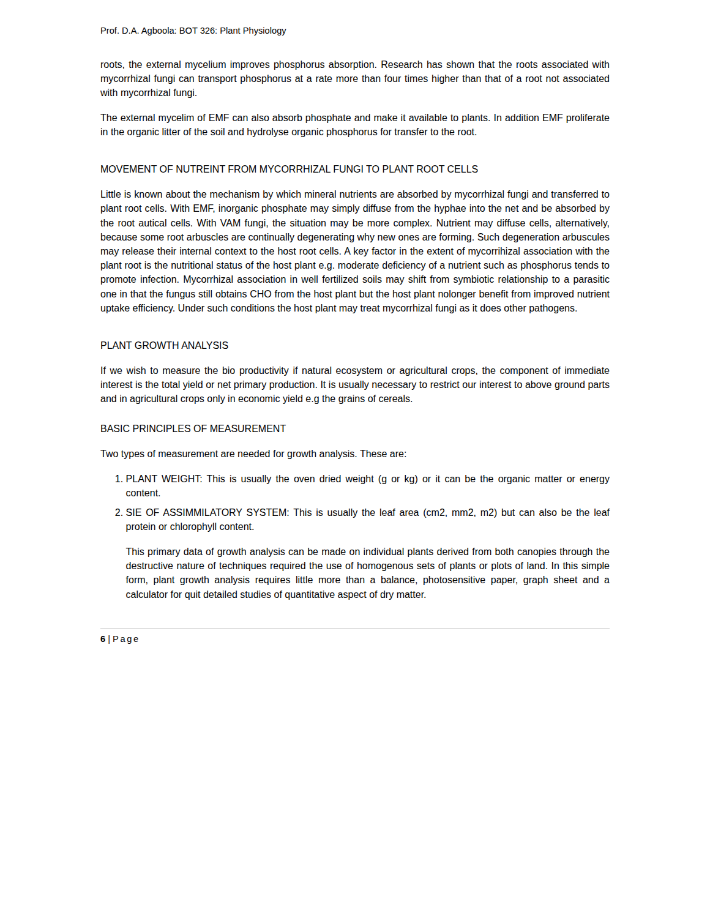Prof. D.A. Agboola: BOT 326: Plant Physiology
roots, the external mycelium improves phosphorus absorption. Research has shown that the roots associated with mycorrhizal fungi can transport phosphorus at a rate more than four times higher than that of a root not associated with mycorrhizal fungi.
The external mycelim of EMF can also absorb phosphate and make it available to plants. In addition EMF proliferate in the organic litter of the soil and hydrolyse organic phosphorus for transfer to the root.
MOVEMENT OF NUTREINT FROM MYCORRHIZAL FUNGI TO PLANT ROOT CELLS
Little is known about the mechanism by which mineral nutrients are absorbed by mycorrhizal fungi and transferred to plant root cells. With EMF, inorganic phosphate may simply diffuse from the hyphae into the net and be absorbed by the root autical cells. With VAM fungi, the situation may be more complex. Nutrient may diffuse cells, alternatively, because some root arbuscles are continually degenerating why new ones are forming. Such degeneration arbuscules may release their internal context to the host root cells. A key factor in the extent of mycorrihizal association with the plant root is the nutritional status of the host plant e.g. moderate deficiency of a nutrient such as phosphorus tends to promote infection. Mycorrhizal association in well fertilized soils may shift from symbiotic relationship to a parasitic one in that the fungus still obtains CHO from the host plant but the host plant nolonger benefit from improved nutrient uptake efficiency. Under such conditions the host plant may treat mycorrhizal fungi as it does other pathogens.
PLANT GROWTH ANALYSIS
If we wish to measure the bio productivity if natural ecosystem or agricultural crops, the component of immediate interest is the total yield or net primary production. It is usually necessary to restrict our interest to above ground parts and in agricultural crops only in economic yield e.g the grains of cereals.
BASIC PRINCIPLES OF MEASUREMENT
Two types of measurement are needed for growth analysis. These are:
PLANT WEIGHT: This is usually the oven dried weight (g or kg) or it can be the organic matter or energy content.
SIE OF ASSIMMILATORY SYSTEM: This is usually the leaf area (cm2, mm2, m2) but can also be the leaf protein or chlorophyll content.
This primary data of growth analysis can be made on individual plants derived from both canopies through the destructive nature of techniques required the use of homogenous sets of plants or plots of land. In this simple form, plant growth analysis requires little more than a balance, photosensitive paper, graph sheet and a calculator for quit detailed studies of quantitative aspect of dry matter.
6 | Page